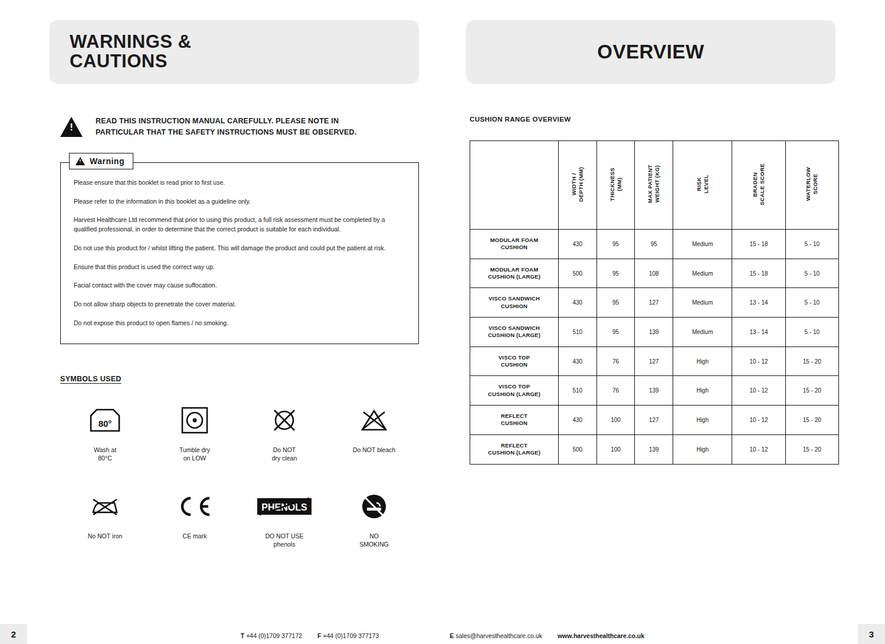Warnings &
Cautions
Read this instruction manual carefully. Please note in particular that the safety instructions must be observed.
Warning
Please ensure that this booklet is read prior to first use.
Please refer to the information in this booklet as a guideline only.
Harvest Healthcare Ltd recommend that prior to using this product, a full risk assessment must be completed by a qualified professional, in order to determine that the correct product is suitable for each individual.
Do not use this product for / whilst lifting the patient. This will damage the product and could put the patient at risk.
Ensure that this product is used the correct way up.
Facial contact with the cover may cause suffocation.
Do not allow sharp objects to prenetrate the cover material.
Do not expose this product to open flames / no smoking.
Symbols used
80°
Wash at
80°C
Tumble dry
on LOW
Do NOT
dry clean
Do NOT bleach
No NOT iron
CE mark
PHENOLS
DO NOT USE
phenols
NO
SMOKING
Overview
Cushion range overview
| | WIDTH / DEPTH (MM) | THICKNESS (MM) | MAX PATIENT WEIGHT (KG) | RISK LEVEL | BRADEN SCALE SCORE | WATERLOW SCORE |
| --- | --- | --- | --- | --- | --- | --- |
| MODULAR FOAM CUSHION | 430 | 95 | 95 | Medium | 15 - 18 | 5 - 10 |
| MODULAR FOAM CUSHION (LARGE) | 500 | 95 | 108 | Medium | 15 - 18 | 5 - 10 |
| VISCO SANDWICH CUSHION | 430 | 95 | 127 | Medium | 13 - 14 | 5 - 10 |
| VISCO SANDWICH CUSHION (LARGE) | 510 | 95 | 139 | Medium | 13 - 14 | 5 - 10 |
| VISCO TOP CUSHION | 430 | 76 | 127 | High | 10 - 12 | 15 - 20 |
| VISCO TOP CUSHION (LARGE) | 510 | 76 | 139 | High | 10 - 12 | 15 - 20 |
| REFLECT CUSHION | 430 | 100 | 127 | High | 10 - 12 | 15 - 20 |
| REFLECT CUSHION (LARGE) | 500 | 100 | 139 | High | 10 - 12 | 15 - 20 |
2
T +44 (0)1709 377172 F +44 (0)1709 377173
E sales@harvesthealthcare.co.uk www.harvesthealthcare.co.uk
3